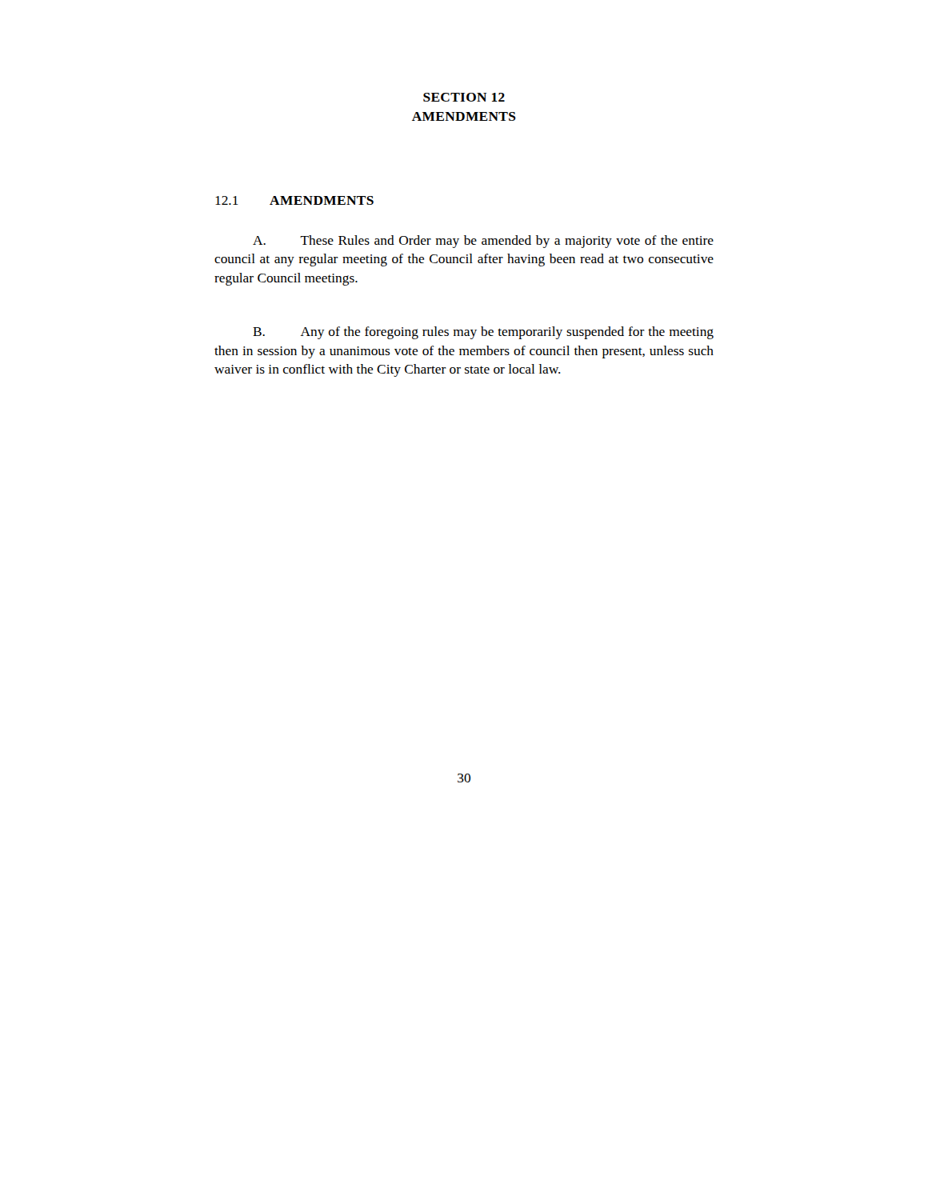SECTION 12 AMENDMENTS
12.1 AMENDMENTS
A. These Rules and Order may be amended by a majority vote of the entire council at any regular meeting of the Council after having been read at two consecutive regular Council meetings.
B. Any of the foregoing rules may be temporarily suspended for the meeting then in session by a unanimous vote of the members of council then present, unless such waiver is in conflict with the City Charter or state or local law.
30